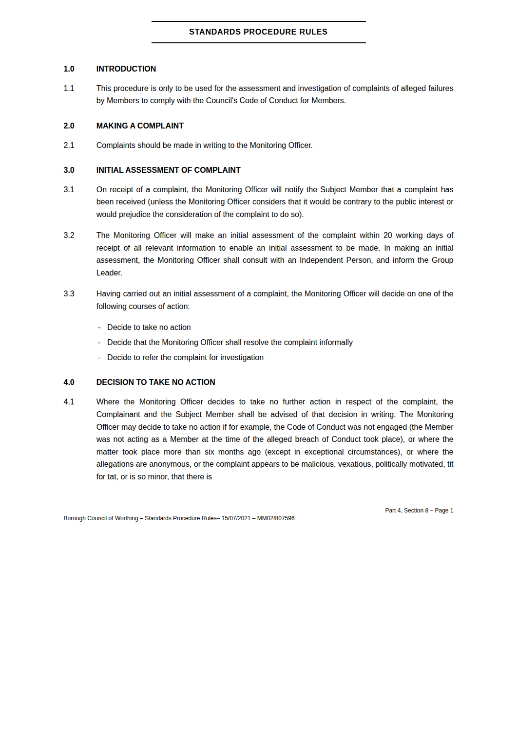Standards Procedure Rules
1.0 Introduction
1.1 This procedure is only to be used for the assessment and investigation of complaints of alleged failures by Members to comply with the Council's Code of Conduct for Members.
2.0 Making a Complaint
2.1 Complaints should be made in writing to the Monitoring Officer.
3.0 Initial Assessment of Complaint
3.1 On receipt of a complaint, the Monitoring Officer will notify the Subject Member that a complaint has been received (unless the Monitoring Officer considers that it would be contrary to the public interest or would prejudice the consideration of the complaint to do so).
3.2 The Monitoring Officer will make an initial assessment of the complaint within 20 working days of receipt of all relevant information to enable an initial assessment to be made. In making an initial assessment, the Monitoring Officer shall consult with an Independent Person, and inform the Group Leader.
3.3 Having carried out an initial assessment of a complaint, the Monitoring Officer will decide on one of the following courses of action:
Decide to take no action
Decide that the Monitoring Officer shall resolve the complaint informally
Decide to refer the complaint for investigation
4.0 Decision to Take No Action
4.1 Where the Monitoring Officer decides to take no further action in respect of the complaint, the Complainant and the Subject Member shall be advised of that decision in writing. The Monitoring Officer may decide to take no action if for example, the Code of Conduct was not engaged (the Member was not acting as a Member at the time of the alleged breach of Conduct took place), or where the matter took place more than six months ago (except in exceptional circumstances), or where the allegations are anonymous, or the complaint appears to be malicious, vexatious, politically motivated, tit for tat, or is so minor, that there is
Part 4, Section 8 – Page 1
Borough Council of Worthing – Standards Procedure Rules– 15/07/2021 – MM02/807596